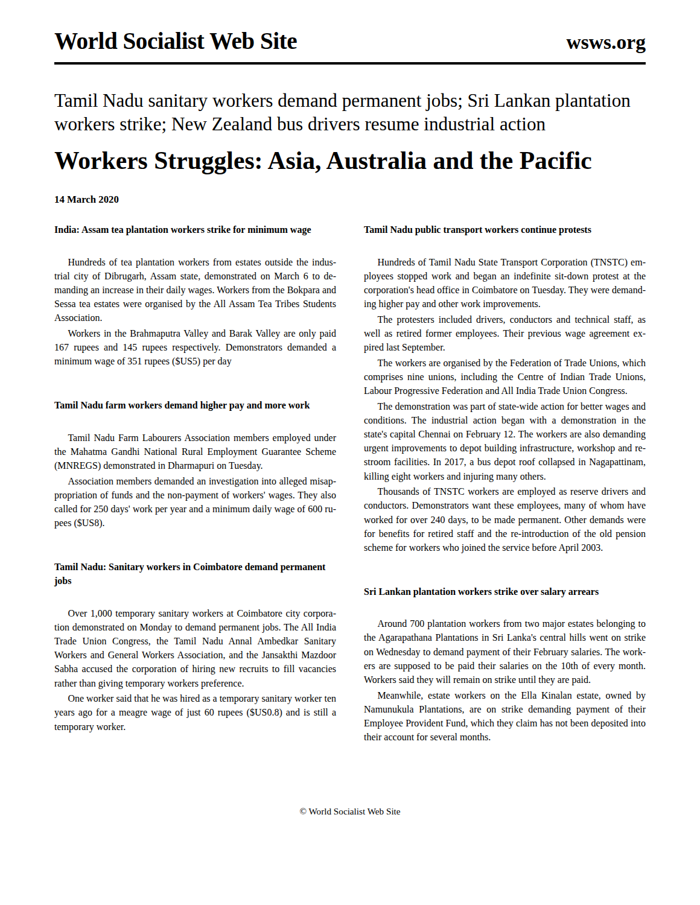World Socialist Web Site
wsws.org
Tamil Nadu sanitary workers demand permanent jobs; Sri Lankan plantation workers strike; New Zealand bus drivers resume industrial action
Workers Struggles: Asia, Australia and the Pacific
14 March 2020
India: Assam tea plantation workers strike for minimum wage
Hundreds of tea plantation workers from estates outside the industrial city of Dibrugarh, Assam state, demonstrated on March 6 to demanding an increase in their daily wages. Workers from the Bokpara and Sessa tea estates were organised by the All Assam Tea Tribes Students Association.
Workers in the Brahmaputra Valley and Barak Valley are only paid 167 rupees and 145 rupees respectively. Demonstrators demanded a minimum wage of 351 rupees ($US5) per day
Tamil Nadu farm workers demand higher pay and more work
Tamil Nadu Farm Labourers Association members employed under the Mahatma Gandhi National Rural Employment Guarantee Scheme (MNREGS) demonstrated in Dharmapuri on Tuesday.
Association members demanded an investigation into alleged misappropriation of funds and the non-payment of workers' wages. They also called for 250 days' work per year and a minimum daily wage of 600 rupees ($US8).
Tamil Nadu: Sanitary workers in Coimbatore demand permanent jobs
Over 1,000 temporary sanitary workers at Coimbatore city corporation demonstrated on Monday to demand permanent jobs. The All India Trade Union Congress, the Tamil Nadu Annal Ambedkar Sanitary Workers and General Workers Association, and the Jansakthi Mazdoor Sabha accused the corporation of hiring new recruits to fill vacancies rather than giving temporary workers preference.
One worker said that he was hired as a temporary sanitary worker ten years ago for a meagre wage of just 60 rupees ($US0.8) and is still a temporary worker.
Tamil Nadu public transport workers continue protests
Hundreds of Tamil Nadu State Transport Corporation (TNSTC) employees stopped work and began an indefinite sit-down protest at the corporation's head office in Coimbatore on Tuesday. They were demanding higher pay and other work improvements.
The protesters included drivers, conductors and technical staff, as well as retired former employees. Their previous wage agreement expired last September.
The workers are organised by the Federation of Trade Unions, which comprises nine unions, including the Centre of Indian Trade Unions, Labour Progressive Federation and All India Trade Union Congress.
The demonstration was part of state-wide action for better wages and conditions. The industrial action began with a demonstration in the state's capital Chennai on February 12. The workers are also demanding urgent improvements to depot building infrastructure, workshop and restroom facilities. In 2017, a bus depot roof collapsed in Nagapattinam, killing eight workers and injuring many others.
Thousands of TNSTC workers are employed as reserve drivers and conductors. Demonstrators want these employees, many of whom have worked for over 240 days, to be made permanent. Other demands were for benefits for retired staff and the re-introduction of the old pension scheme for workers who joined the service before April 2003.
Sri Lankan plantation workers strike over salary arrears
Around 700 plantation workers from two major estates belonging to the Agarapathana Plantations in Sri Lanka's central hills went on strike on Wednesday to demand payment of their February salaries. The workers are supposed to be paid their salaries on the 10th of every month. Workers said they will remain on strike until they are paid.
Meanwhile, estate workers on the Ella Kinalan estate, owned by Namunukula Plantations, are on strike demanding payment of their Employee Provident Fund, which they claim has not been deposited into their account for several months.
© World Socialist Web Site